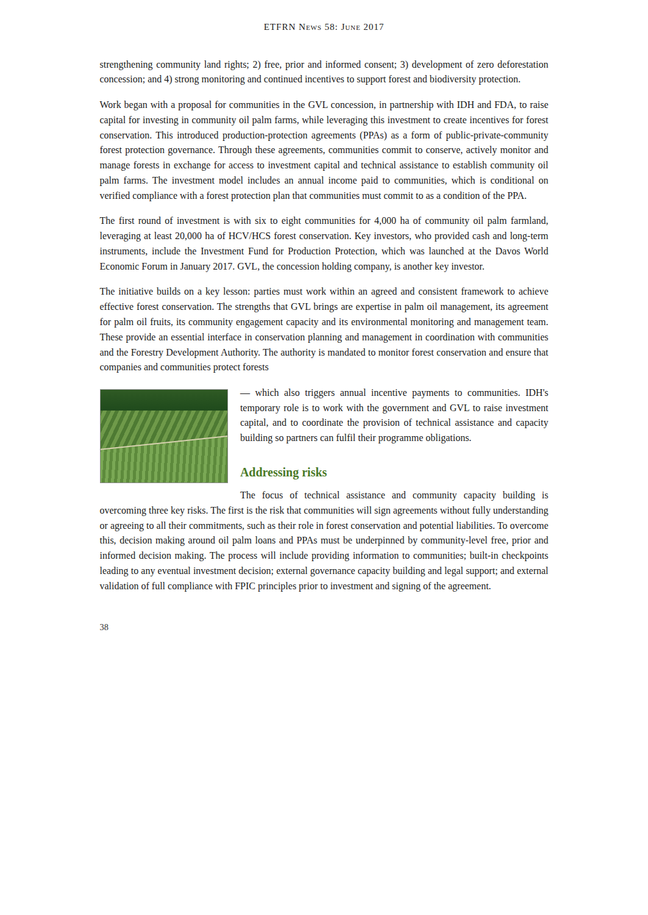ETFRN News 58: June 2017
strengthening community land rights; 2) free, prior and informed consent; 3) development of zero deforestation concession; and 4) strong monitoring and continued incentives to support forest and biodiversity protection.
Work began with a proposal for communities in the GVL concession, in partnership with IDH and FDA, to raise capital for investing in community oil palm farms, while leveraging this investment to create incentives for forest conservation. This introduced production-protection agreements (PPAs) as a form of public-private-community forest protection governance. Through these agreements, communities commit to conserve, actively monitor and manage forests in exchange for access to investment capital and technical assistance to establish community oil palm farms. The investment model includes an annual income paid to communities, which is conditional on verified compliance with a forest protection plan that communities must commit to as a condition of the PPA.
The first round of investment is with six to eight communities for 4,000 ha of community oil palm farmland, leveraging at least 20,000 ha of HCV/HCS forest conservation. Key investors, who provided cash and long-term instruments, include the Investment Fund for Production Protection, which was launched at the Davos World Economic Forum in January 2017. GVL, the concession holding company, is another key investor.
The initiative builds on a key lesson: parties must work within an agreed and consistent framework to achieve effective forest conservation. The strengths that GVL brings are expertise in palm oil management, its agreement for palm oil fruits, its community engagement capacity and its environmental monitoring and management team. These provide an essential interface in conservation planning and management in coordination with communities and the Forestry Development Authority. The authority is mandated to monitor forest conservation and ensure that companies and communities protect forests
— which also triggers annual incentive payments to communities. IDH's temporary role is to work with the government and GVL to raise investment capital, and to coordinate the provision of technical assistance and capacity building so partners can fulfil their programme obligations.
Addressing risks
The focus of technical assistance and community capacity building is overcoming three key risks. The first is the risk that communities will sign agreements without fully understanding or agreeing to all their commitments, such as their role in forest conservation and potential liabilities. To overcome this, decision making around oil palm loans and PPAs must be underpinned by community-level free, prior and informed decision making. The process will include providing information to communities; built-in checkpoints leading to any eventual investment decision; external governance capacity building and legal support; and external validation of full compliance with FPIC principles prior to investment and signing of the agreement.
38